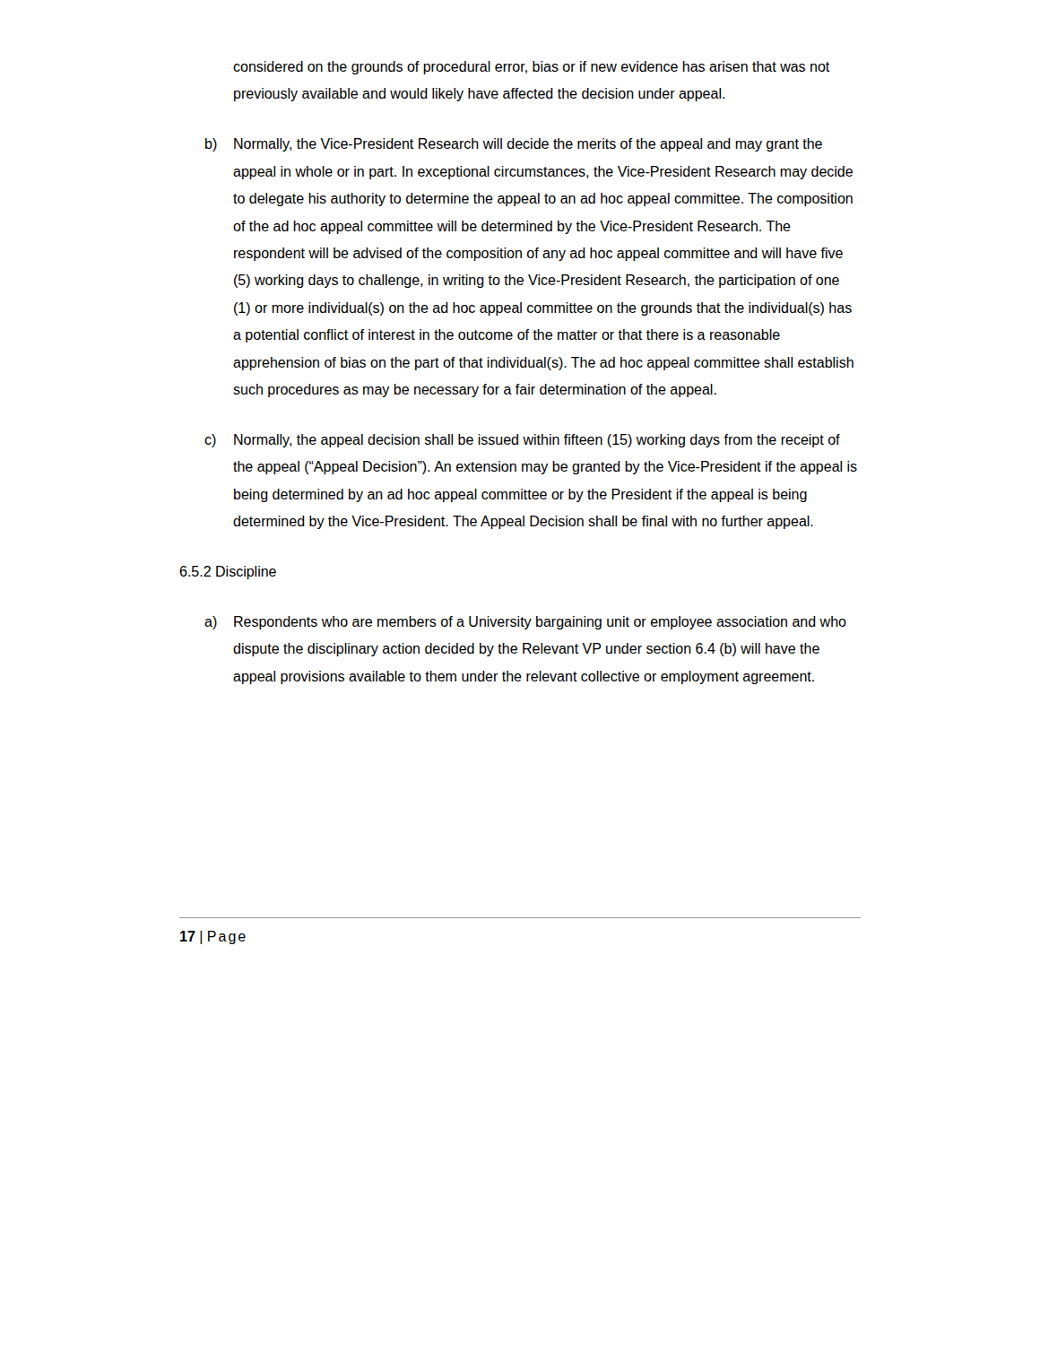considered on the grounds of procedural error, bias or if new evidence has arisen that was not previously available and would likely have affected the decision under appeal.
b) Normally, the Vice-President Research will decide the merits of the appeal and may grant the appeal in whole or in part. In exceptional circumstances, the Vice-President Research may decide to delegate his authority to determine the appeal to an ad hoc appeal committee. The composition of the ad hoc appeal committee will be determined by the Vice-President Research. The respondent will be advised of the composition of any ad hoc appeal committee and will have five (5) working days to challenge, in writing to the Vice-President Research, the participation of one (1) or more individual(s) on the ad hoc appeal committee on the grounds that the individual(s) has a potential conflict of interest in the outcome of the matter or that there is a reasonable apprehension of bias on the part of that individual(s). The ad hoc appeal committee shall establish such procedures as may be necessary for a fair determination of the appeal.
c) Normally, the appeal decision shall be issued within fifteen (15) working days from the receipt of the appeal (“Appeal Decision”). An extension may be granted by the Vice-President if the appeal is being determined by an ad hoc appeal committee or by the President if the appeal is being determined by the Vice-President. The Appeal Decision shall be final with no further appeal.
6.5.2 Discipline
a) Respondents who are members of a University bargaining unit or employee association and who dispute the disciplinary action decided by the Relevant VP under section 6.4 (b) will have the appeal provisions available to them under the relevant collective or employment agreement.
17 | Page